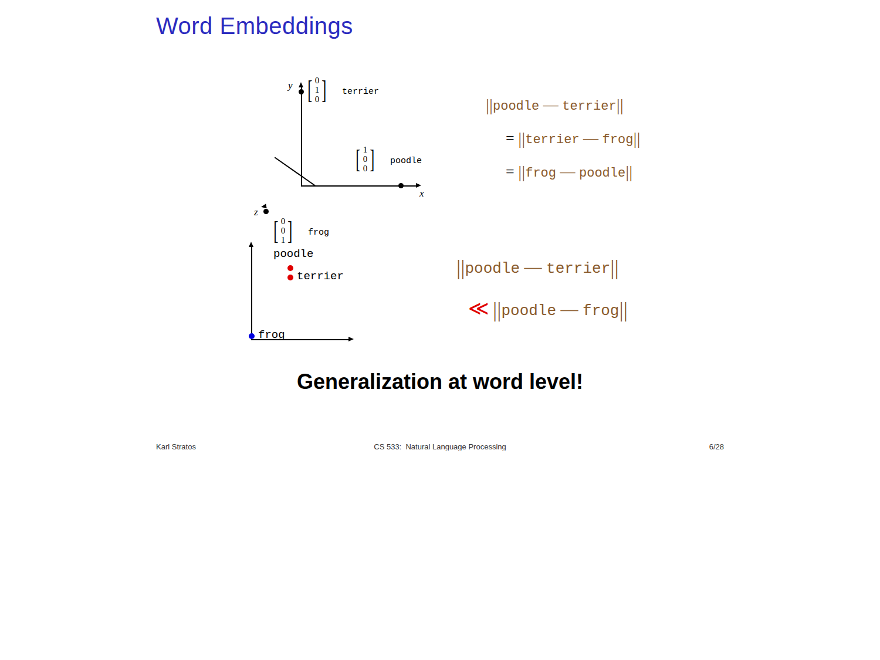Word Embeddings
y x z
[ 010 ] terrier [ 100 ] poodle [ 001 ] frog
||poodle — terrier||
= ||terrier — frog||
= ||frog — poodle||
poodle terrier frog
||poodle — terrier||
≪||poodle — frog||
Generalization at word level!
Karl Stratos CS 533: Natural Language Processing 6/28